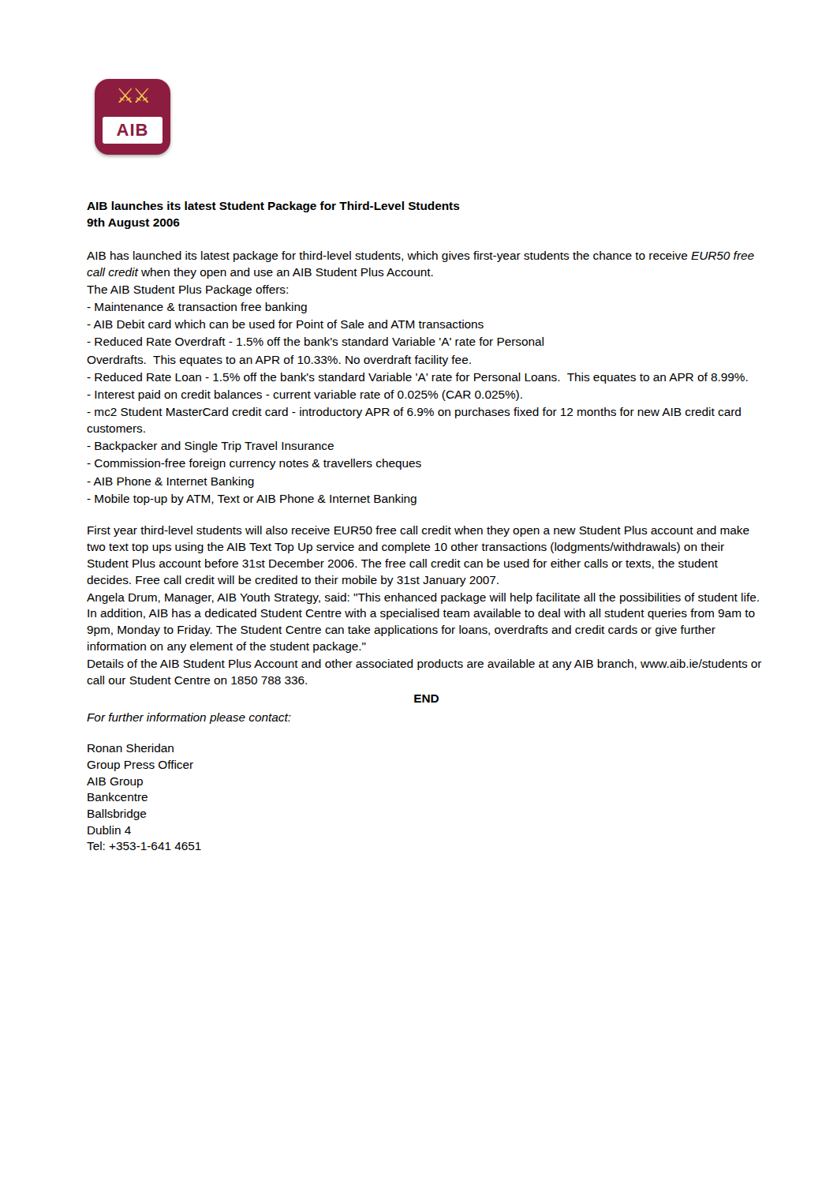⚔⚔
AIB
AIB launches its latest Student Package for Third-Level Students
9th August 2006
AIB has launched its latest package for third-level students, which gives first-year students the chance to receive EUR50 free call credit when they open and use an AIB Student Plus Account.
The AIB Student Plus Package offers:
- Maintenance & transaction free banking
- AIB Debit card which can be used for Point of Sale and ATM transactions
- Reduced Rate Overdraft - 1.5% off the bank's standard Variable 'A' rate for Personal
Overdrafts. This equates to an APR of 10.33%. No overdraft facility fee.
- Reduced Rate Loan - 1.5% off the bank's standard Variable 'A' rate for Personal Loans. This equates to an APR of 8.99%.
- Interest paid on credit balances - current variable rate of 0.025% (CAR 0.025%).
- mc2 Student MasterCard credit card - introductory APR of 6.9% on purchases fixed for 12 months for new AIB credit card customers.
- Backpacker and Single Trip Travel Insurance
- Commission-free foreign currency notes & travellers cheques
- AIB Phone & Internet Banking
- Mobile top-up by ATM, Text or AIB Phone & Internet Banking
First year third-level students will also receive EUR50 free call credit when they open a new Student Plus account and make two text top ups using the AIB Text Top Up service and complete 10 other transactions (lodgments/withdrawals) on their Student Plus account before 31st December 2006. The free call credit can be used for either calls or texts, the student decides. Free call credit will be credited to their mobile by 31st January 2007.
Angela Drum, Manager, AIB Youth Strategy, said: "This enhanced package will help facilitate all the possibilities of student life. In addition, AIB has a dedicated Student Centre with a specialised team available to deal with all student queries from 9am to 9pm, Monday to Friday. The Student Centre can take applications for loans, overdrafts and credit cards or give further information on any element of the student package."
Details of the AIB Student Plus Account and other associated products are available at any AIB branch, www.aib.ie/students or call our Student Centre on 1850 788 336.
END
For further information please contact:
Ronan Sheridan
Group Press Officer
AIB Group
Bankcentre
Ballsbridge
Dublin 4
Tel: +353-1-641 4651